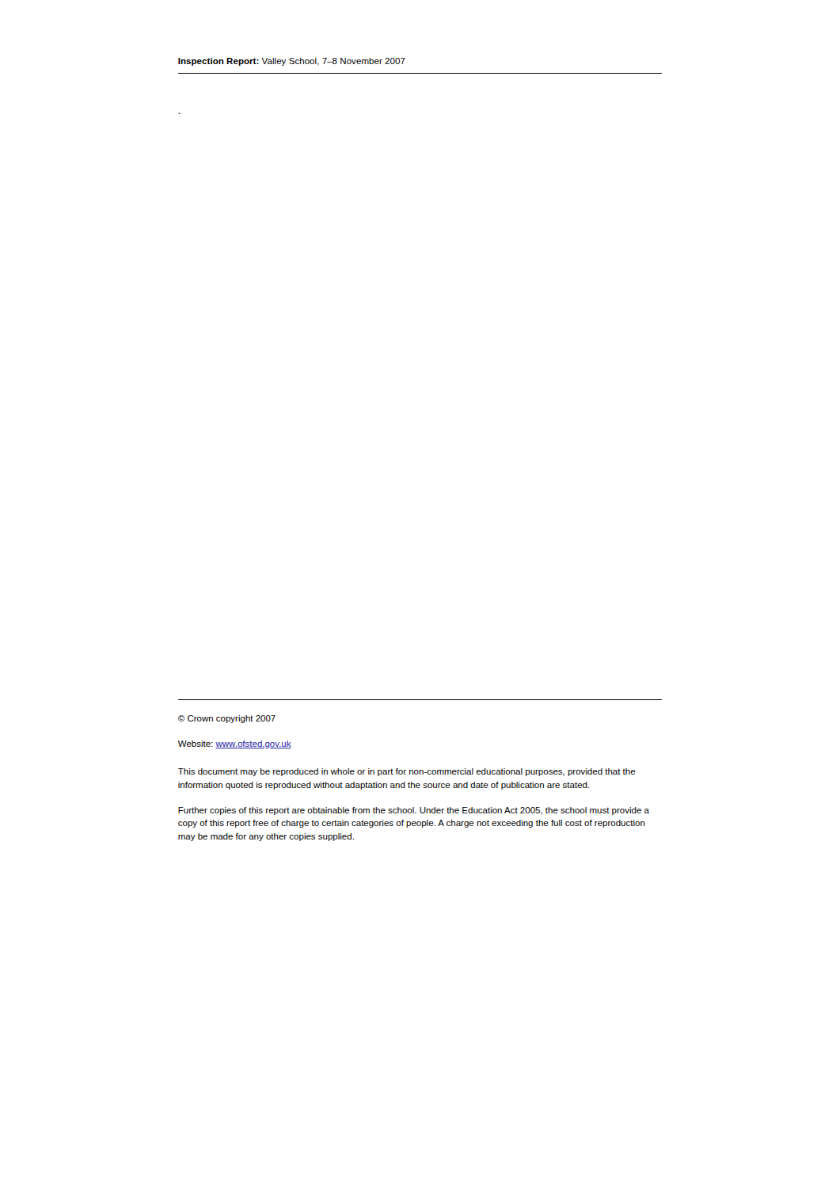Inspection Report: Valley School, 7–8 November 2007
.
© Crown copyright 2007
Website: www.ofsted.gov.uk
This document may be reproduced in whole or in part for non-commercial educational purposes, provided that the information quoted is reproduced without adaptation and the source and date of publication are stated.
Further copies of this report are obtainable from the school. Under the Education Act 2005, the school must provide a copy of this report free of charge to certain categories of people. A charge not exceeding the full cost of reproduction may be made for any other copies supplied.